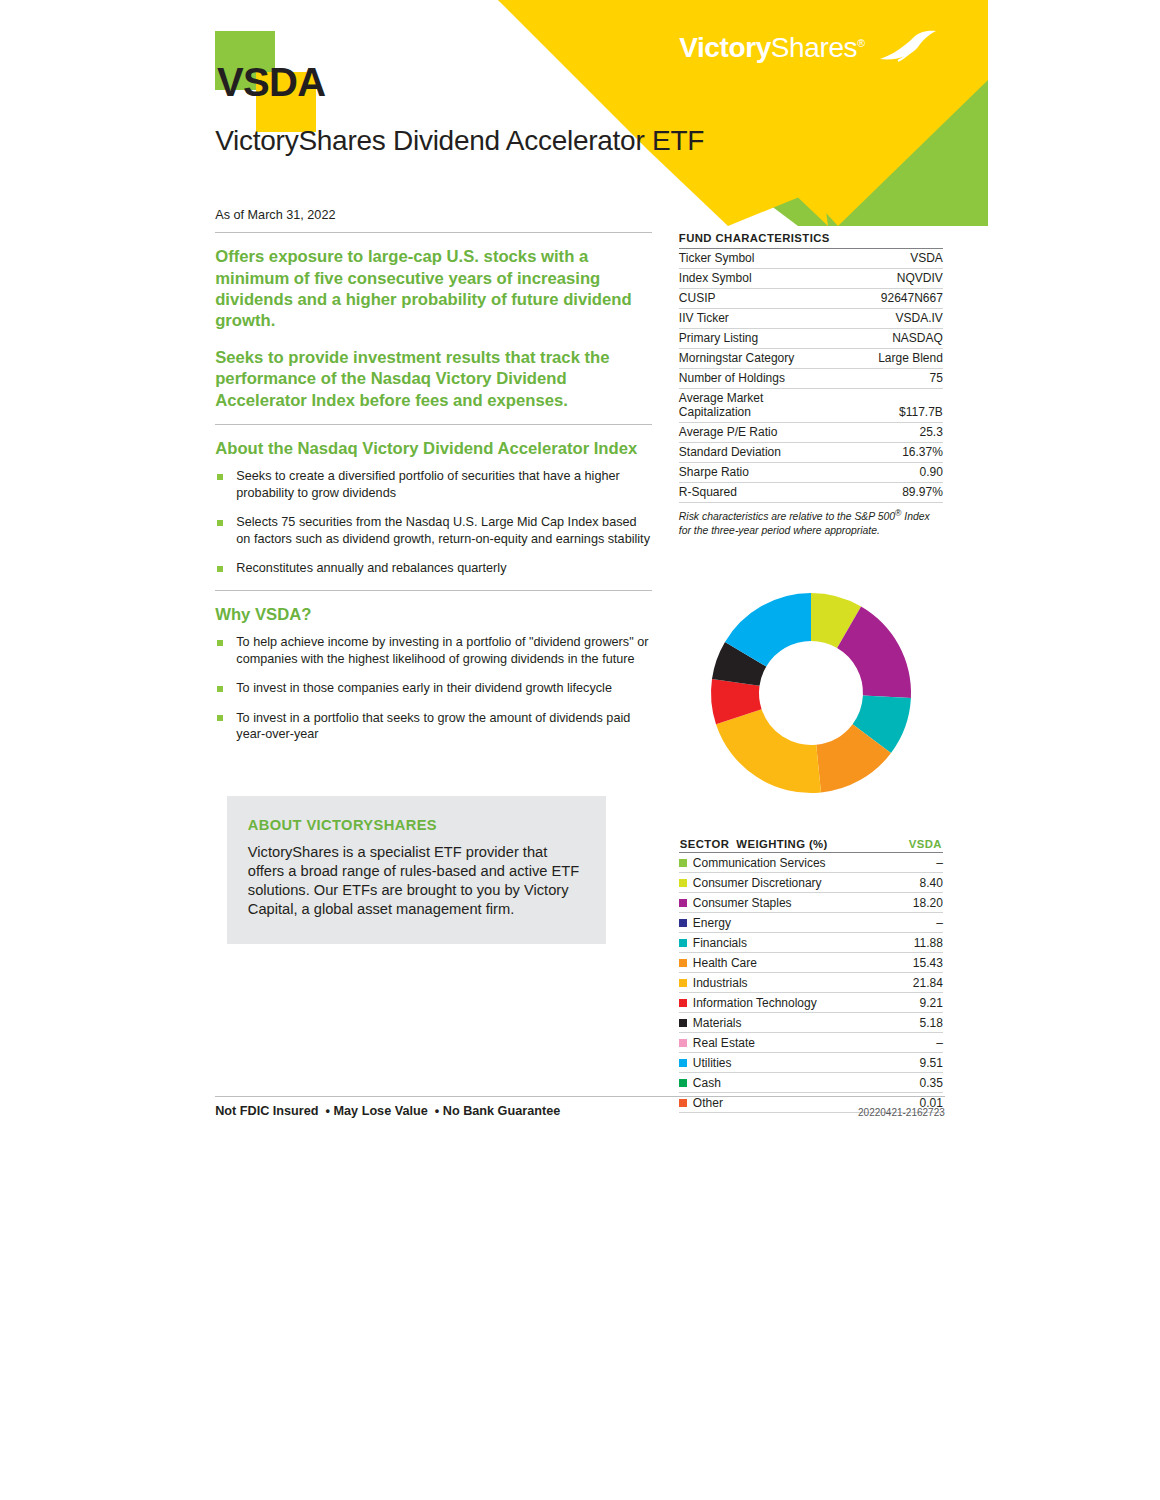VSDA
Victory Shares®
VictoryShares Dividend Accelerator ETF
As of March 31, 2022
Offers exposure to large-cap U.S. stocks with a minimum of five consecutive years of increasing dividends and a higher probability of future dividend growth.
Seeks to provide investment results that track the performance of the Nasdaq Victory Dividend Accelerator Index before fees and expenses.
About the Nasdaq Victory Dividend Accelerator Index
Seeks to create a diversified portfolio of securities that have a higher probability to grow dividends
Selects 75 securities from the Nasdaq U.S. Large Mid Cap Index based on factors such as dividend growth, return-on-equity and earnings stability
Reconstitutes annually and rebalances quarterly
Why VSDA?
To help achieve income by investing in a portfolio of "dividend growers" or companies with the highest likelihood of growing dividends in the future
To invest in those companies early in their dividend growth lifecycle
To invest in a portfolio that seeks to grow the amount of dividends paid year-over-year
ABOUT VICTORYSHARES
VictoryShares is a specialist ETF provider that offers a broad range of rules-based and active ETF solutions. Our ETFs are brought to you by Victory Capital, a global asset management firm.
FUND CHARACTERISTICS
| Ticker Symbol | VSDA |
| Index Symbol | NQVDIV |
| CUSIP | 92647N667 |
| IIV Ticker | VSDA.IV |
| Primary Listing | NASDAQ |
| Morningstar Category | Large Blend |
| Number of Holdings | 75 |
| Average Market Capitalization | $117.7B |
| Average P/E Ratio | 25.3 |
| Standard Deviation | 16.37% |
| Sharpe Ratio | 0.90 |
| R-Squared | 89.97% |
Risk characteristics are relative to the S&P 500® Index for the three-year period where appropriate.
| SECTOR WEIGHTING (%) | VSDA |
| --- | --- |
| Communication Services | – |
| Consumer Discretionary | 8.40 |
| Consumer Staples | 18.20 |
| Energy | – |
| Financials | 11.88 |
| Health Care | 15.43 |
| Industrials | 21.84 |
| Information Technology | 9.21 |
| Materials | 5.18 |
| Real Estate | – |
| Utilities | 9.51 |
| Cash | 0.35 |
| Other | 0.01 |
Not FDIC Insured • May Lose Value • No Bank Guarantee
20220421-2162723